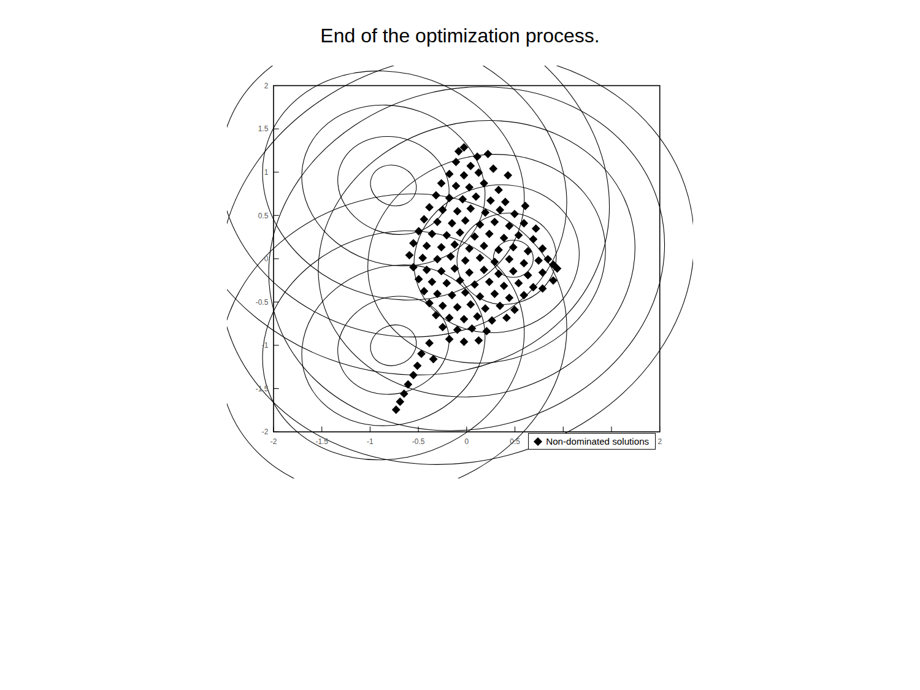End of the optimization process.
Contour plot of non-dominated solutions 2 1.5 1 0.5 0 -0.5 -1 -1.5 -2 -2 -1.5 -1 -0.5 0 0.5 1 1.5 2
Non-dominated solutions